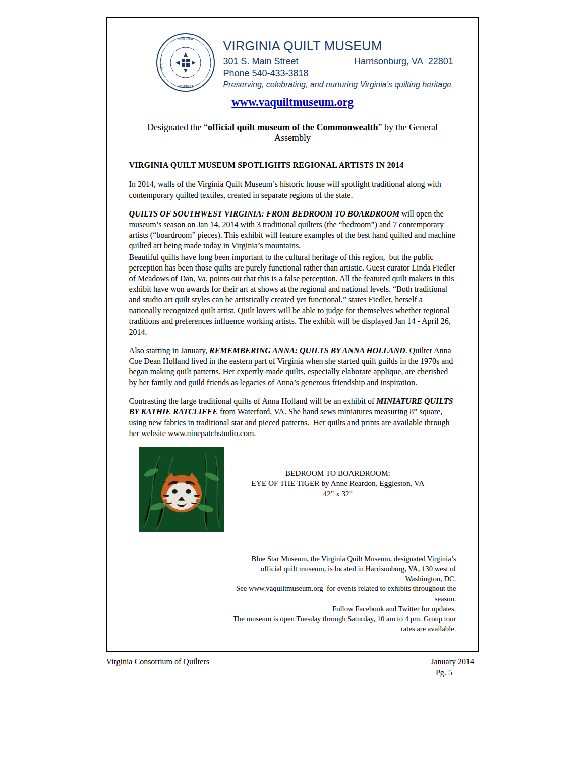VIRGINIA MUSEUM QUILT
VIRGINIA QUILT MUSEUM
301 S. Main Street Harrisonburg, VA 22801
Phone 540-433-3818
Preserving, celebrating, and nurturing Virginia's quilting heritage
www.vaquiltmuseum.org
Designated the “official quilt museum of the Commonwealth” by the General Assembly
VIRGINIA QUILT MUSEUM SPOTLIGHTS REGIONAL ARTISTS IN 2014
In 2014, walls of the Virginia Quilt Museum’s historic house will spotlight traditional along with contemporary quilted textiles, created in separate regions of the state.
QUILTS OF SOUTHWEST VIRGINIA: FROM BEDROOM TO BOARDROOM will open the museum’s season on Jan 14, 2014 with 3 traditional quilters (the “bedroom”) and 7 contemporary artists (“boardroom” pieces). This exhibit will feature examples of the best hand quilted and machine quilted art being made today in Virginia’s mountains.
Beautiful quilts have long been important to the cultural heritage of this region, but the public perception has been those quilts are purely functional rather than artistic. Guest curator Linda Fiedler of Meadows of Dan, Va. points out that this is a false perception. All the featured quilt makers in this exhibit have won awards for their art at shows at the regional and national levels. “Both traditional and studio art quilt styles can be artistically created yet functional,” states Fiedler, herself a nationally recognized quilt artist. Quilt lovers will be able to judge for themselves whether regional traditions and preferences influence working artists. The exhibit will be displayed Jan 14 - April 26, 2014.
Also starting in January, REMEMBERING ANNA: QUILTS BY ANNA HOLLAND. Quilter Anna Coe Dean Holland lived in the eastern part of Virginia when she started quilt guilds in the 1970s and began making quilt patterns. Her expertly-made quilts, especially elaborate applique, are cherished by her family and guild friends as legacies of Anna’s generous friendship and inspiration.
Contrasting the large traditional quilts of Anna Holland will be an exhibit of MINIATURE QUILTS BY KATHIE RATCLIFFE from Waterford, VA. She hand sews miniatures measuring 8” square, using new fabrics in traditional star and pieced patterns. Her quilts and prints are available through her website www.ninepatchstudio.com.
BEDROOM TO BOARDROOM:
EYE OF THE TIGER by Anne Reardon, Eggleston, VA
42" x 32"
Blue Star Museum, the Virginia Quilt Museum, designated Virginia’s official quilt museum, is located in Harrisonburg, VA, 130 west of Washington, DC.
See www.vaquiltmuseum.org for events related to exhibits throughout the season.
Follow Facebook and Twitter for updates.
The museum is open Tuesday through Saturday, 10 am to 4 pm. Group tour rates are available.
Virginia Consortium of Quilters January 2014 Pg. 5